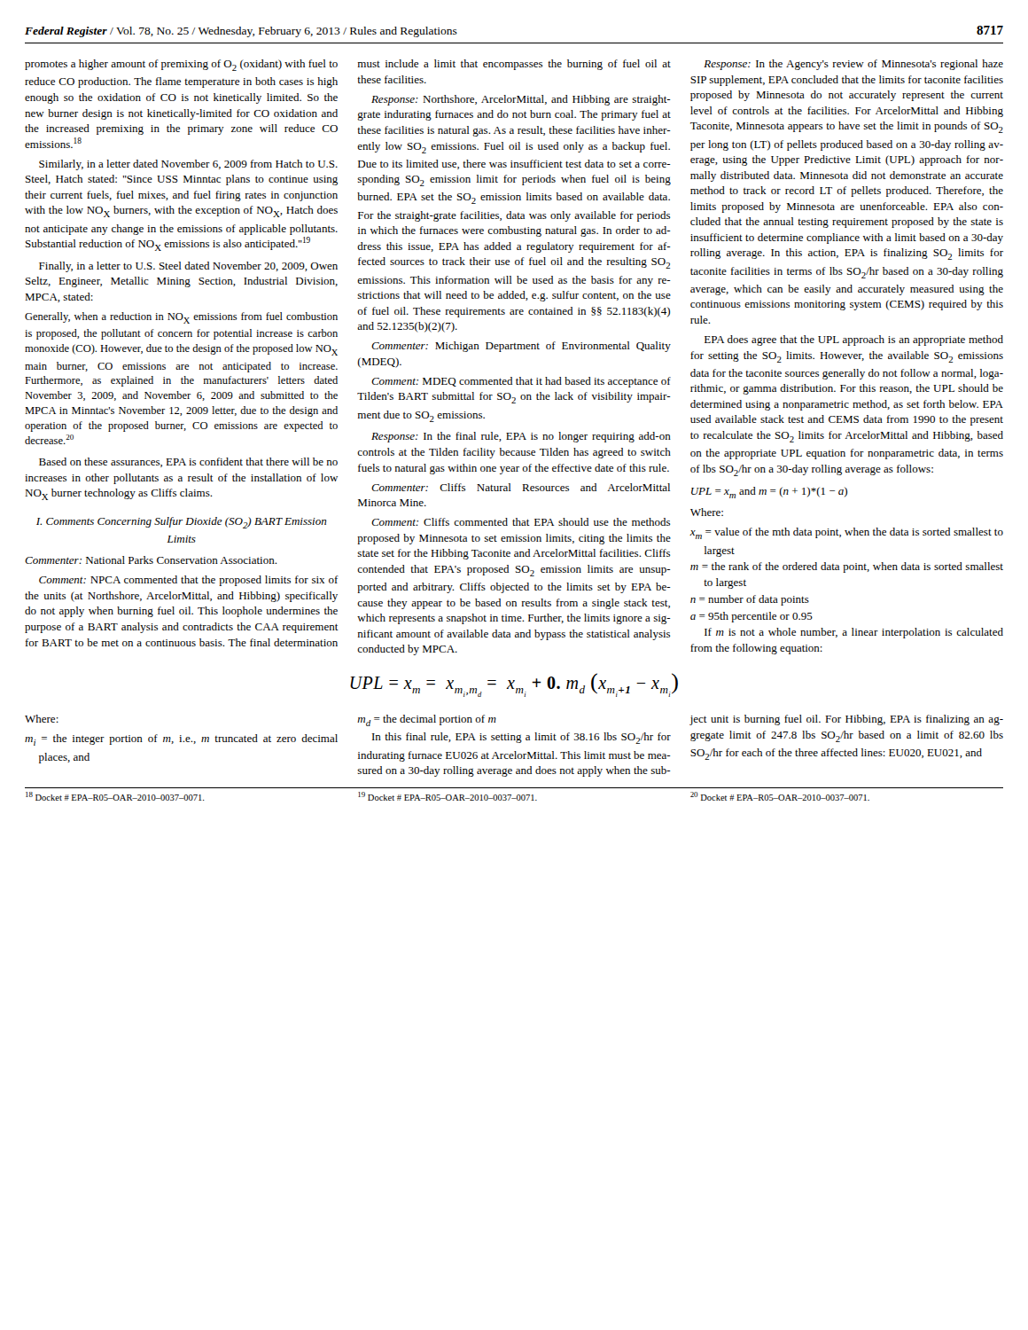Federal Register / Vol. 78, No. 25 / Wednesday, February 6, 2013 / Rules and Regulations
8717
promotes a higher amount of premixing of O2 (oxidant) with fuel to reduce CO production. The flame temperature in both cases is high enough so the oxidation of CO is not kinetically limited. So the new burner design is not kinetically-limited for CO oxidation and the increased premixing in the primary zone will reduce CO emissions.18
Similarly, in a letter dated November 6, 2009 from Hatch to U.S. Steel, Hatch stated: ''Since USS Minntac plans to continue using their current fuels, fuel mixes, and fuel firing rates in conjunction with the low NOX burners, with the exception of NOX, Hatch does not anticipate any change in the emissions of applicable pollutants. Substantial reduction of NOX emissions is also anticipated.''19
Finally, in a letter to U.S. Steel dated November 20, 2009, Owen Seltz, Engineer, Metallic Mining Section, Industrial Division, MPCA, stated:
Generally, when a reduction in NOX emissions from fuel combustion is proposed, the pollutant of concern for potential increase is carbon monoxide (CO). However, due to the design of the proposed low NOX main burner, CO emissions are not anticipated to increase. Furthermore, as explained in the manufacturers' letters dated November 3, 2009, and November 6, 2009 and submitted to the MPCA in Minntac's November 12, 2009 letter, due to the design and operation of the proposed burner, CO emissions are expected to decrease.20
Based on these assurances, EPA is confident that there will be no increases in other pollutants as a result of the installation of low NOX burner technology as Cliffs claims.
I. Comments Concerning Sulfur Dioxide (SO2) BART Emission Limits
Commenter: National Parks Conservation Association.
Comment: NPCA commented that the proposed limits for six of the units (at Northshore, ArcelorMittal, and Hibbing) specifically do not apply when burning fuel oil. This loophole undermines the purpose of a BART analysis and contradicts the CAA requirement for BART to be met on a continuous basis. The final determination must include a limit that encompasses the burning of fuel oil at these facilities.
Response: Northshore, ArcelorMittal, and Hibbing are straight-grate indurating furnaces and do not burn coal. The primary fuel at these facilities is natural gas. As a result, these facilities have inherently low SO2 emissions. Fuel oil is used only as a backup fuel. Due to its limited use, there was insufficient test data to set a corresponding SO2 emission limit for periods when fuel oil is being burned. EPA set the SO2 emission limits based on available data. For the straight-grate facilities, data was only available for periods in which the furnaces were combusting natural gas. In order to address this issue, EPA has added a regulatory requirement for affected sources to track their use of fuel oil and the resulting SO2 emissions. This information will be used as the basis for any restrictions that will need to be added, e.g. sulfur content, on the use of fuel oil. These requirements are contained in §§ 52.1183(k)(4) and 52.1235(b)(2)(7).
Commenter: Michigan Department of Environmental Quality (MDEQ).
Comment: MDEQ commented that it had based its acceptance of Tilden's BART submittal for SO2 on the lack of visibility impairment due to SO2 emissions.
Response: In the final rule, EPA is no longer requiring add-on controls at the Tilden facility because Tilden has agreed to switch fuels to natural gas within one year of the effective date of this rule.
Commenter: Cliffs Natural Resources and ArcelorMittal Minorca Mine.
Comment: Cliffs commented that EPA should use the methods proposed by Minnesota to set emission limits, citing the limits the state set for the Hibbing Taconite and ArcelorMittal facilities. Cliffs contended that EPA's proposed SO2 emission limits are unsupported and arbitrary. Cliffs objected to the limits set by EPA because they appear to be based on results from a single stack test, which represents a snapshot in time. Further, the limits ignore a significant amount of available data and bypass the statistical analysis conducted by MPCA.
Response: In the Agency's review of Minnesota's regional haze SIP supplement, EPA concluded that the limits for taconite facilities proposed by Minnesota do not accurately represent the current level of controls at the facilities. For ArcelorMittal and Hibbing Taconite, Minnesota appears to have set the limit in pounds of SO2 per long ton (LT) of pellets produced based on a 30-day rolling average, using the Upper Predictive Limit (UPL) approach for normally distributed data. Minnesota did not demonstrate an accurate method to track or record LT of pellets produced. Therefore, the limits proposed by Minnesota are unenforceable. EPA also concluded that the annual testing requirement proposed by the state is insufficient to determine compliance with a limit based on a 30-day rolling average. In this action, EPA is finalizing SO2 limits for taconite facilities in terms of lbs SO2/hr based on a 30-day rolling average, which can be easily and accurately measured using the continuous emissions monitoring system (CEMS) required by this rule.
EPA does agree that the UPL approach is an appropriate method for setting the SO2 limits. However, the available SO2 emissions data for the taconite sources generally do not follow a normal, logarithmic, or gamma distribution. For this reason, the UPL should be determined using a nonparametric method, as set forth below. EPA used available stack test and CEMS data from 1990 to the present to recalculate the SO2 limits for ArcelorMittal and Hibbing, based on the appropriate UPL equation for nonparametric data, in terms of lbs SO2/hr on a 30-day rolling average as follows:
UPL = xm and m = (n + 1)*(1 − a)
Where:
xm = value of the mth data point, when the data is sorted smallest to largest
m = the rank of the ordered data point, when data is sorted smallest to largest
n = number of data points
a = 95th percentile or 0.95
If m is not a whole number, a linear interpolation is calculated from the following equation:
UPL = xm = xmi,md = xmi + 0. md (xmi+1 − xmi)
Where:
mi = the integer portion of m, i.e., m truncated at zero decimal places, and
md = the decimal portion of m
In this final rule, EPA is setting a limit of 38.16 lbs SO2/hr for indurating furnace EU026 at ArcelorMittal. This limit must be measured on a 30-day rolling average and does not apply when the subject unit is burning fuel oil. For Hibbing, EPA is finalizing an aggregate limit of 247.8 lbs SO2/hr based on a limit of 82.60 lbs SO2/hr for each of the three affected lines: EU020, EU021, and
18 Docket # EPA–R05–OAR–2010–0037–0071.
19 Docket # EPA–R05–OAR–2010–0037–0071.
20 Docket # EPA–R05–OAR–2010–0037–0071.